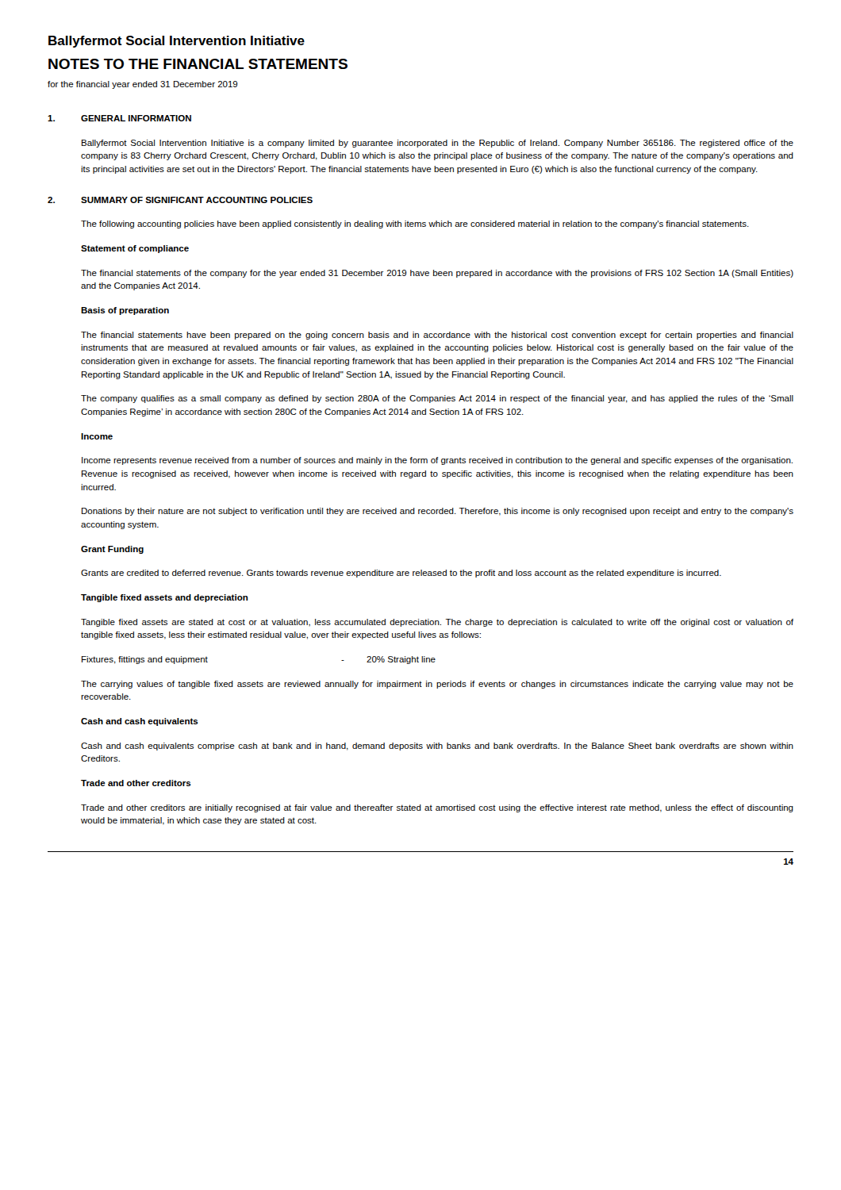Ballyfermot Social Intervention Initiative
NOTES TO THE FINANCIAL STATEMENTS
for the financial year ended 31 December 2019
1. General Information
Ballyfermot Social Intervention Initiative is a company limited by guarantee incorporated in the Republic of Ireland. Company Number 365186. The registered office of the company is 83 Cherry Orchard Crescent, Cherry Orchard, Dublin 10 which is also the principal place of business of the company. The nature of the company's operations and its principal activities are set out in the Directors' Report. The financial statements have been presented in Euro (€) which is also the functional currency of the company.
2. Summary of Significant Accounting Policies
The following accounting policies have been applied consistently in dealing with items which are considered material in relation to the company's financial statements.
Statement of compliance
The financial statements of the company for the year ended 31 December 2019 have been prepared in accordance with the provisions of FRS 102 Section 1A (Small Entities) and the Companies Act 2014.
Basis of preparation
The financial statements have been prepared on the going concern basis and in accordance with the historical cost convention except for certain properties and financial instruments that are measured at revalued amounts or fair values, as explained in the accounting policies below. Historical cost is generally based on the fair value of the consideration given in exchange for assets. The financial reporting framework that has been applied in their preparation is the Companies Act 2014 and FRS 102 "The Financial Reporting Standard applicable in the UK and Republic of Ireland" Section 1A, issued by the Financial Reporting Council.
The company qualifies as a small company as defined by section 280A of the Companies Act 2014 in respect of the financial year, and has applied the rules of the ‘Small Companies Regime’ in accordance with section 280C of the Companies Act 2014 and Section 1A of FRS 102.
Income
Income represents revenue received from a number of sources and mainly in the form of grants received in contribution to the general and specific expenses of the organisation. Revenue is recognised as received, however when income is received with regard to specific activities, this income is recognised when the relating expenditure has been incurred.
Donations by their nature are not subject to verification until they are received and recorded. Therefore, this income is only recognised upon receipt and entry to the company's accounting system.
Grant Funding
Grants are credited to deferred revenue. Grants towards revenue expenditure are released to the profit and loss account as the related expenditure is incurred.
Tangible fixed assets and depreciation
Tangible fixed assets are stated at cost or at valuation, less accumulated depreciation. The charge to depreciation is calculated to write off the original cost or valuation of tangible fixed assets, less their estimated residual value, over their expected useful lives as follows:
Fixtures, fittings and equipment
-
20% Straight line
The carrying values of tangible fixed assets are reviewed annually for impairment in periods if events or changes in circumstances indicate the carrying value may not be recoverable.
Cash and cash equivalents
Cash and cash equivalents comprise cash at bank and in hand, demand deposits with banks and bank overdrafts. In the Balance Sheet bank overdrafts are shown within Creditors.
Trade and other creditors
Trade and other creditors are initially recognised at fair value and thereafter stated at amortised cost using the effective interest rate method, unless the effect of discounting would be immaterial, in which case they are stated at cost.
14